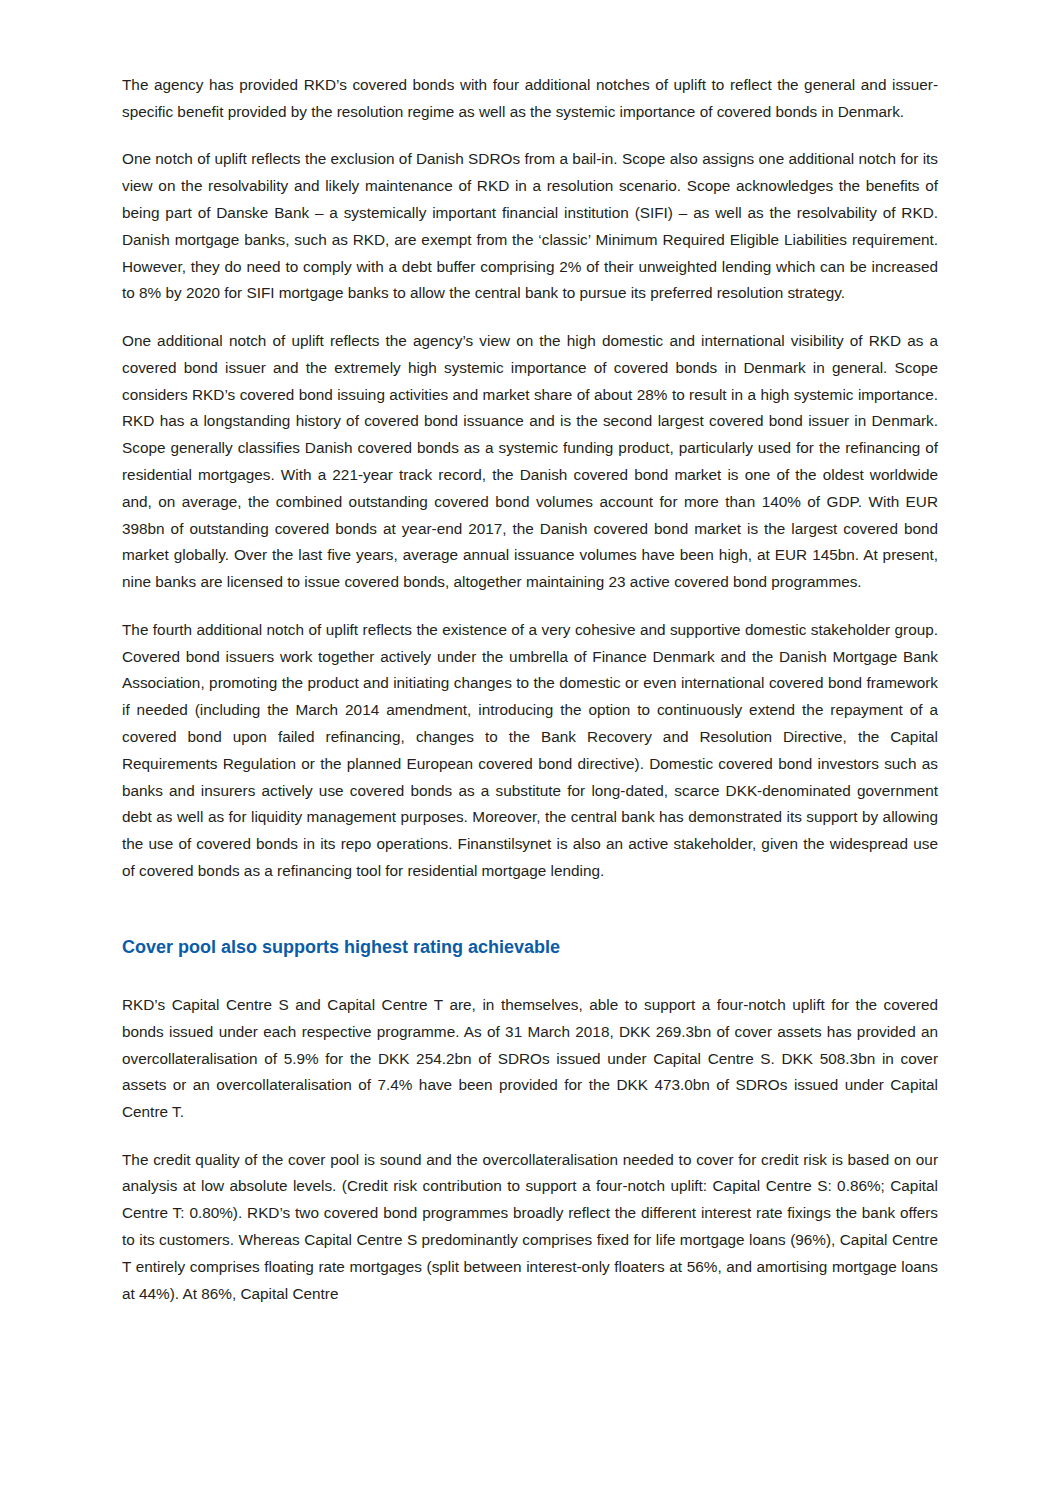The agency has provided RKD’s covered bonds with four additional notches of uplift to reflect the general and issuer-specific benefit provided by the resolution regime as well as the systemic importance of covered bonds in Denmark.
One notch of uplift reflects the exclusion of Danish SDROs from a bail-in. Scope also assigns one additional notch for its view on the resolvability and likely maintenance of RKD in a resolution scenario. Scope acknowledges the benefits of being part of Danske Bank – a systemically important financial institution (SIFI) – as well as the resolvability of RKD. Danish mortgage banks, such as RKD, are exempt from the ‘classic’ Minimum Required Eligible Liabilities requirement. However, they do need to comply with a debt buffer comprising 2% of their unweighted lending which can be increased to 8% by 2020 for SIFI mortgage banks to allow the central bank to pursue its preferred resolution strategy.
One additional notch of uplift reflects the agency’s view on the high domestic and international visibility of RKD as a covered bond issuer and the extremely high systemic importance of covered bonds in Denmark in general. Scope considers RKD’s covered bond issuing activities and market share of about 28% to result in a high systemic importance. RKD has a longstanding history of covered bond issuance and is the second largest covered bond issuer in Denmark. Scope generally classifies Danish covered bonds as a systemic funding product, particularly used for the refinancing of residential mortgages. With a 221-year track record, the Danish covered bond market is one of the oldest worldwide and, on average, the combined outstanding covered bond volumes account for more than 140% of GDP. With EUR 398bn of outstanding covered bonds at year-end 2017, the Danish covered bond market is the largest covered bond market globally. Over the last five years, average annual issuance volumes have been high, at EUR 145bn. At present, nine banks are licensed to issue covered bonds, altogether maintaining 23 active covered bond programmes.
The fourth additional notch of uplift reflects the existence of a very cohesive and supportive domestic stakeholder group. Covered bond issuers work together actively under the umbrella of Finance Denmark and the Danish Mortgage Bank Association, promoting the product and initiating changes to the domestic or even international covered bond framework if needed (including the March 2014 amendment, introducing the option to continuously extend the repayment of a covered bond upon failed refinancing, changes to the Bank Recovery and Resolution Directive, the Capital Requirements Regulation or the planned European covered bond directive). Domestic covered bond investors such as banks and insurers actively use covered bonds as a substitute for long-dated, scarce DKK-denominated government debt as well as for liquidity management purposes. Moreover, the central bank has demonstrated its support by allowing the use of covered bonds in its repo operations. Finanstilsynet is also an active stakeholder, given the widespread use of covered bonds as a refinancing tool for residential mortgage lending.
Cover pool also supports highest rating achievable
RKD’s Capital Centre S and Capital Centre T are, in themselves, able to support a four-notch uplift for the covered bonds issued under each respective programme. As of 31 March 2018, DKK 269.3bn of cover assets has provided an overcollateralisation of 5.9% for the DKK 254.2bn of SDROs issued under Capital Centre S. DKK 508.3bn in cover assets or an overcollateralisation of 7.4% have been provided for the DKK 473.0bn of SDROs issued under Capital Centre T.
The credit quality of the cover pool is sound and the overcollateralisation needed to cover for credit risk is based on our analysis at low absolute levels. (Credit risk contribution to support a four-notch uplift: Capital Centre S: 0.86%; Capital Centre T: 0.80%). RKD’s two covered bond programmes broadly reflect the different interest rate fixings the bank offers to its customers. Whereas Capital Centre S predominantly comprises fixed for life mortgage loans (96%), Capital Centre T entirely comprises floating rate mortgages (split between interest-only floaters at 56%, and amortising mortgage loans at 44%). At 86%, Capital Centre